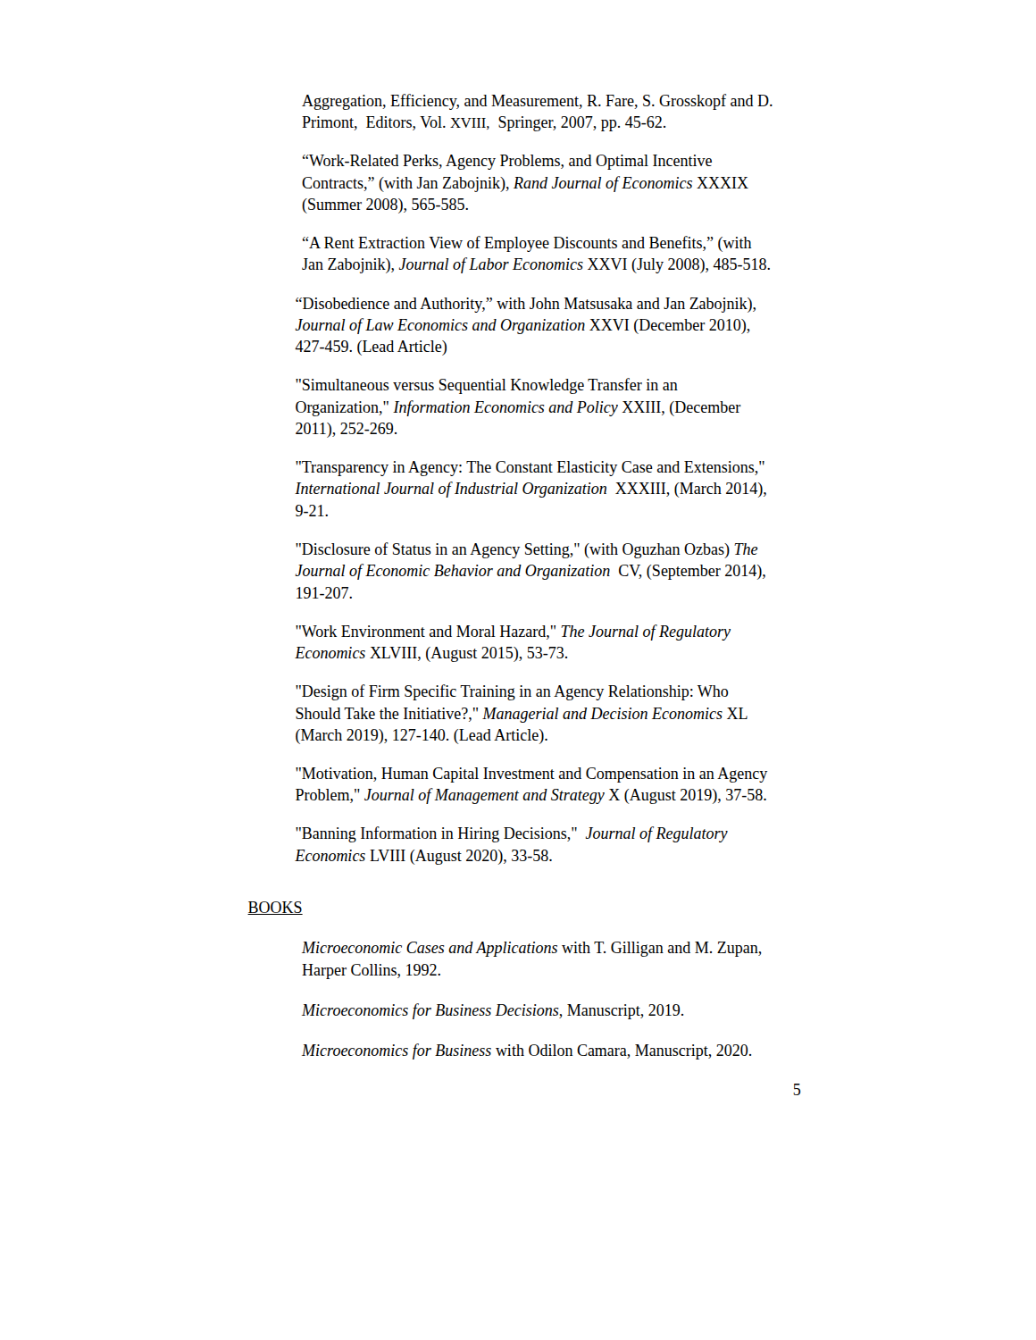Aggregation, Efficiency, and Measurement, R. Fare, S. Grosskopf and D. Primont, Editors, Vol. XVIII, Springer, 2007, pp. 45-62.
“Work-Related Perks, Agency Problems, and Optimal Incentive Contracts,” (with Jan Zabojnik), Rand Journal of Economics XXXIX (Summer 2008), 565-585.
“A Rent Extraction View of Employee Discounts and Benefits,” (with Jan Zabojnik), Journal of Labor Economics XXVI (July 2008), 485-518.
“Disobedience and Authority,” with John Matsusaka and Jan Zabojnik), Journal of Law Economics and Organization XXVI (December 2010), 427-459. (Lead Article)
"Simultaneous versus Sequential Knowledge Transfer in an Organization," Information Economics and Policy XXIII, (December 2011), 252-269.
"Transparency in Agency: The Constant Elasticity Case and Extensions," International Journal of Industrial Organization XXXIII, (March 2014), 9-21.
"Disclosure of Status in an Agency Setting," (with Oguzhan Ozbas) The Journal of Economic Behavior and Organization CV, (September 2014), 191-207.
"Work Environment and Moral Hazard," The Journal of Regulatory Economics XLVIII, (August 2015), 53-73.
"Design of Firm Specific Training in an Agency Relationship: Who Should Take the Initiative?," Managerial and Decision Economics XL (March 2019), 127-140. (Lead Article).
"Motivation, Human Capital Investment and Compensation in an Agency Problem," Journal of Management and Strategy X (August 2019), 37-58.
"Banning Information in Hiring Decisions," Journal of Regulatory Economics LVIII (August 2020), 33-58.
BOOKS
Microeconomic Cases and Applications with T. Gilligan and M. Zupan, Harper Collins, 1992.
Microeconomics for Business Decisions, Manuscript, 2019.
Microeconomics for Business with Odilon Camara, Manuscript, 2020.
5